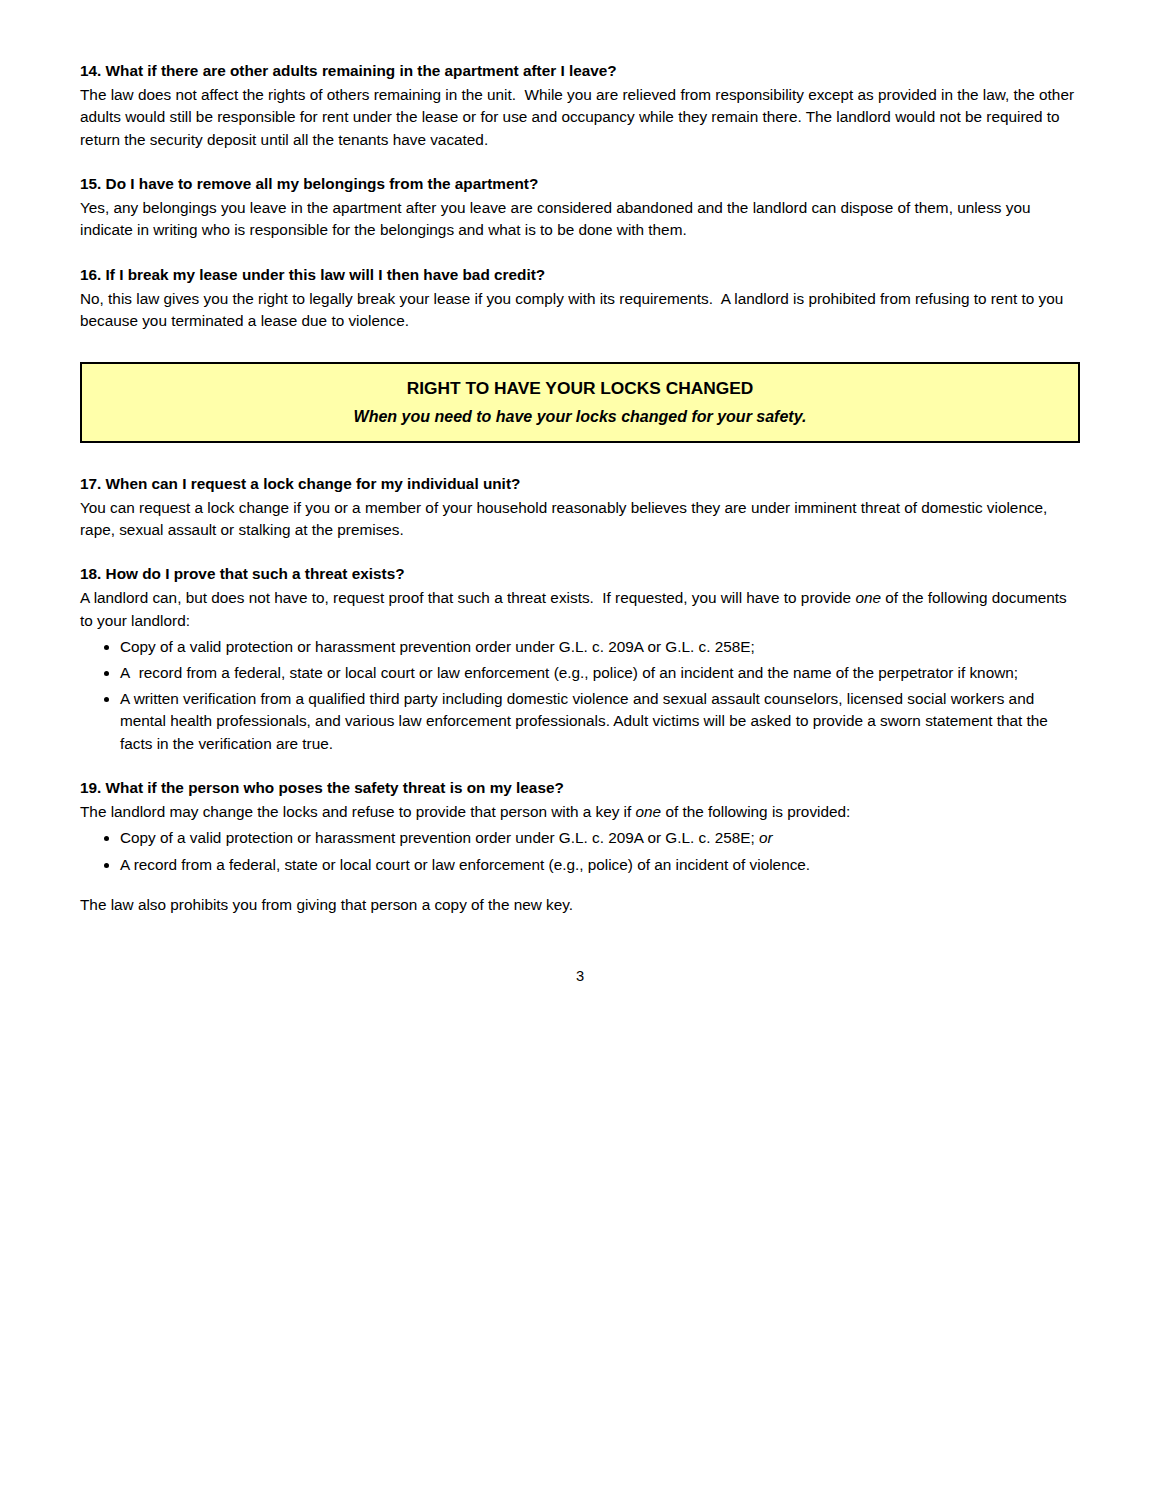14. What if there are other adults remaining in the apartment after I leave?
The law does not affect the rights of others remaining in the unit. While you are relieved from responsibility except as provided in the law, the other adults would still be responsible for rent under the lease or for use and occupancy while they remain there. The landlord would not be required to return the security deposit until all the tenants have vacated.
15. Do I have to remove all my belongings from the apartment?
Yes, any belongings you leave in the apartment after you leave are considered abandoned and the landlord can dispose of them, unless you indicate in writing who is responsible for the belongings and what is to be done with them.
16. If I break my lease under this law will I then have bad credit?
No, this law gives you the right to legally break your lease if you comply with its requirements. A landlord is prohibited from refusing to rent to you because you terminated a lease due to violence.
RIGHT TO HAVE YOUR LOCKS CHANGED
When you need to have your locks changed for your safety.
17. When can I request a lock change for my individual unit?
You can request a lock change if you or a member of your household reasonably believes they are under imminent threat of domestic violence, rape, sexual assault or stalking at the premises.
18. How do I prove that such a threat exists?
A landlord can, but does not have to, request proof that such a threat exists. If requested, you will have to provide one of the following documents to your landlord:
Copy of a valid protection or harassment prevention order under G.L. c. 209A or G.L. c. 258E;
A record from a federal, state or local court or law enforcement (e.g., police) of an incident and the name of the perpetrator if known;
A written verification from a qualified third party including domestic violence and sexual assault counselors, licensed social workers and mental health professionals, and various law enforcement professionals. Adult victims will be asked to provide a sworn statement that the facts in the verification are true.
19. What if the person who poses the safety threat is on my lease?
The landlord may change the locks and refuse to provide that person with a key if one of the following is provided:
Copy of a valid protection or harassment prevention order under G.L. c. 209A or G.L. c. 258E; or
A record from a federal, state or local court or law enforcement (e.g., police) of an incident of violence.
The law also prohibits you from giving that person a copy of the new key.
3